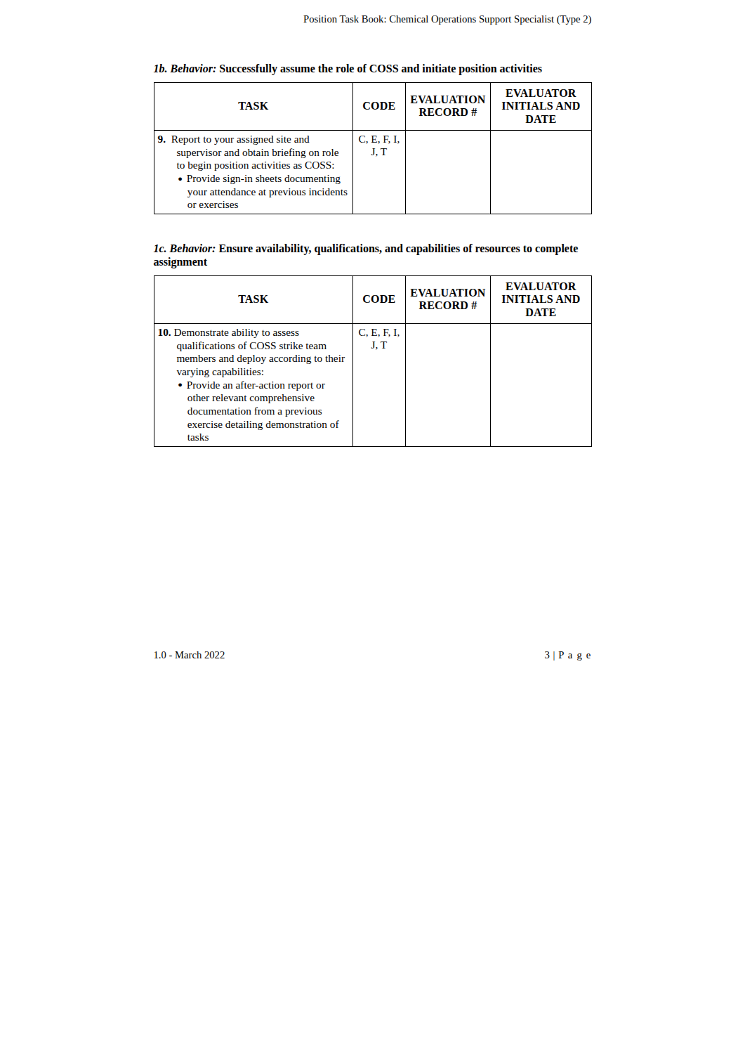Position Task Book: Chemical Operations Support Specialist (Type 2)
1b. Behavior: Successfully assume the role of COSS and initiate position activities
| TASK | CODE | EVALUATION RECORD # | EVALUATOR INITIALS AND DATE |
| --- | --- | --- | --- |
| 9. Report to your assigned site and supervisor and obtain briefing on role to begin position activities as COSS: Provide sign-in sheets documenting your attendance at previous incidents or exercises | C, E, F, I, J, T | | |
1c. Behavior: Ensure availability, qualifications, and capabilities of resources to complete assignment
| TASK | CODE | EVALUATION RECORD # | EVALUATOR INITIALS AND DATE |
| --- | --- | --- | --- |
| 10. Demonstrate ability to assess qualifications of COSS strike team members and deploy according to their varying capabilities: Provide an after-action report or other relevant comprehensive documentation from a previous exercise detailing demonstration of tasks | C, E, F, I, J, T | | |
1.0 - March 2022
3 | P a g e